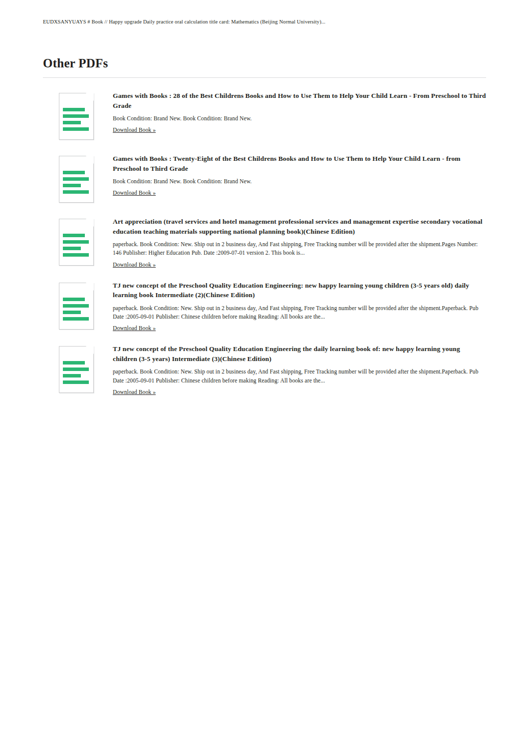EUDXSANYUAYS # Book // Happy upgrade Daily practice oral calculation title card: Mathematics (Beijing Normal University)...
Other PDFs
Games with Books : 28 of the Best Childrens Books and How to Use Them to Help Your Child Learn - From Preschool to Third Grade
Book Condition: Brand New. Book Condition: Brand New.
Download Book »
Games with Books : Twenty-Eight of the Best Childrens Books and How to Use Them to Help Your Child Learn - from Preschool to Third Grade
Book Condition: Brand New. Book Condition: Brand New.
Download Book »
Art appreciation (travel services and hotel management professional services and management expertise secondary vocational education teaching materials supporting national planning book)(Chinese Edition)
paperback. Book Condition: New. Ship out in 2 business day, And Fast shipping, Free Tracking number will be provided after the shipment.Pages Number: 146 Publisher: Higher Education Pub. Date :2009-07-01 version 2. This book is...
Download Book »
TJ new concept of the Preschool Quality Education Engineering: new happy learning young children (3-5 years old) daily learning book Intermediate (2)(Chinese Edition)
paperback. Book Condition: New. Ship out in 2 business day, And Fast shipping, Free Tracking number will be provided after the shipment.Paperback. Pub Date :2005-09-01 Publisher: Chinese children before making Reading: All books are the...
Download Book »
TJ new concept of the Preschool Quality Education Engineering the daily learning book of: new happy learning young children (3-5 years) Intermediate (3)(Chinese Edition)
paperback. Book Condition: New. Ship out in 2 business day, And Fast shipping, Free Tracking number will be provided after the shipment.Paperback. Pub Date :2005-09-01 Publisher: Chinese children before making Reading: All books are the...
Download Book »